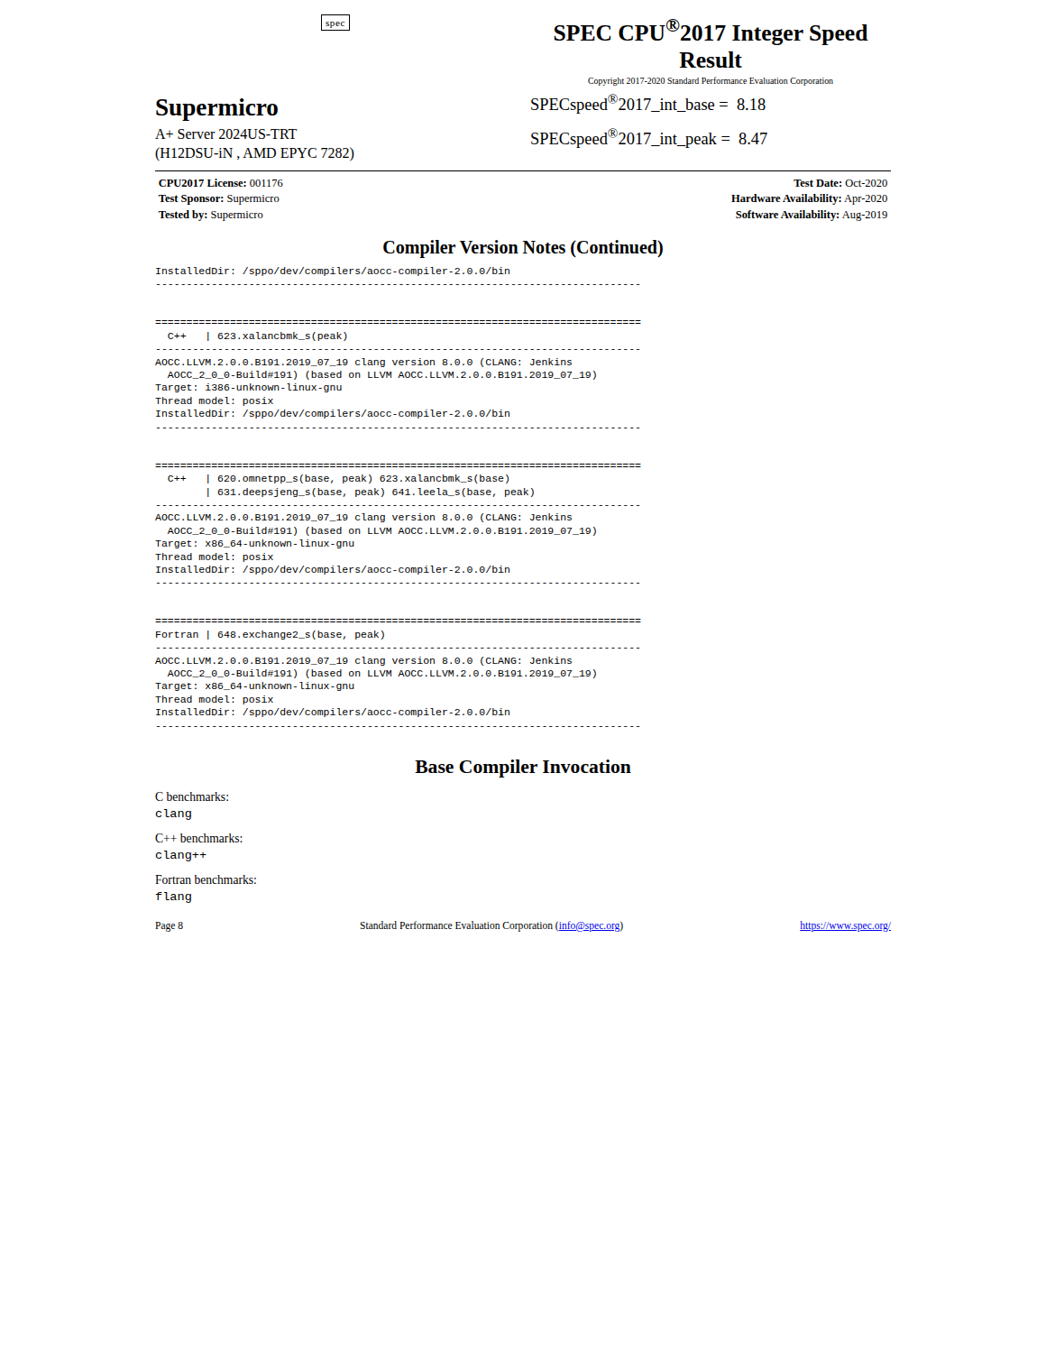spec
SPEC CPU®2017 Integer Speed Result
Copyright 2017-2020 Standard Performance Evaluation Corporation
Supermicro
SPECspeed®2017_int_base = 8.18
A+ Server 2024US-TRT
(H12DSU-iN , AMD EPYC 7282)
SPECspeed®2017_int_peak = 8.47
| CPU2017 License: 001176 | Test Date: Oct-2020 |
| Test Sponsor: Supermicro | Hardware Availability: Apr-2020 |
| Tested by: Supermicro | Software Availability: Aug-2019 |
Compiler Version Notes (Continued)
InstalledDir: /sppo/dev/compilers/aocc-compiler-2.0.0/bin
------------------------------------------------------------------------------


==============================================================================
  C++   | 623.xalancbmk_s(peak)
------------------------------------------------------------------------------
AOCC.LLVM.2.0.0.B191.2019_07_19 clang version 8.0.0 (CLANG: Jenkins
  AOCC_2_0_0-Build#191) (based on LLVM AOCC.LLVM.2.0.0.B191.2019_07_19)
Target: i386-unknown-linux-gnu
Thread model: posix
InstalledDir: /sppo/dev/compilers/aocc-compiler-2.0.0/bin
------------------------------------------------------------------------------


==============================================================================
  C++   | 620.omnetpp_s(base, peak) 623.xalancbmk_s(base)
        | 631.deepsjeng_s(base, peak) 641.leela_s(base, peak)
------------------------------------------------------------------------------
AOCC.LLVM.2.0.0.B191.2019_07_19 clang version 8.0.0 (CLANG: Jenkins
  AOCC_2_0_0-Build#191) (based on LLVM AOCC.LLVM.2.0.0.B191.2019_07_19)
Target: x86_64-unknown-linux-gnu
Thread model: posix
InstalledDir: /sppo/dev/compilers/aocc-compiler-2.0.0/bin
------------------------------------------------------------------------------


==============================================================================
Fortran | 648.exchange2_s(base, peak)
------------------------------------------------------------------------------
AOCC.LLVM.2.0.0.B191.2019_07_19 clang version 8.0.0 (CLANG: Jenkins
  AOCC_2_0_0-Build#191) (based on LLVM AOCC.LLVM.2.0.0.B191.2019_07_19)
Target: x86_64-unknown-linux-gnu
Thread model: posix
InstalledDir: /sppo/dev/compilers/aocc-compiler-2.0.0/bin
------------------------------------------------------------------------------
Base Compiler Invocation
C benchmarks:
clang
C++ benchmarks:
clang++
Fortran benchmarks:
flang
Page 8 Standard Performance Evaluation Corporation (info@spec.org) https://www.spec.org/